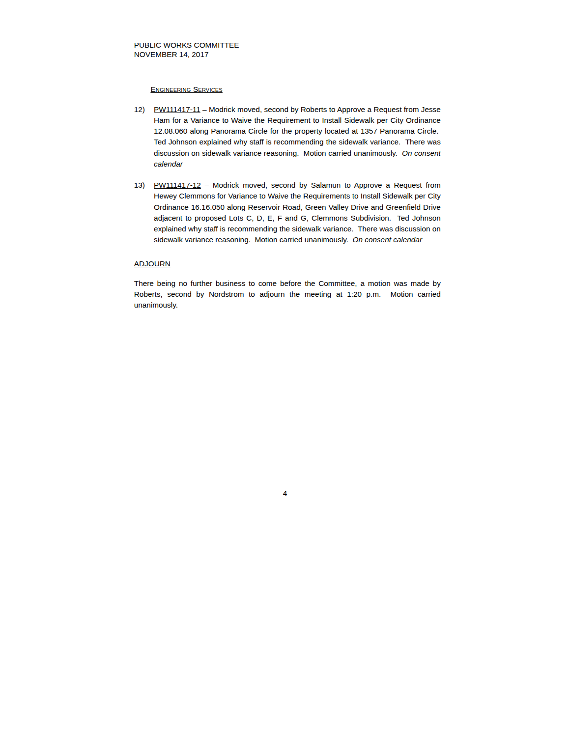PUBLIC WORKS COMMITTEE
NOVEMBER 14, 2017
Engineering Services
12)
PW111417-11 – Modrick moved, second by Roberts to Approve a Request from Jesse Ham for a Variance to Waive the Requirement to Install Sidewalk per City Ordinance 12.08.060 along Panorama Circle for the property located at 1357 Panorama Circle. Ted Johnson explained why staff is recommending the sidewalk variance. There was discussion on sidewalk variance reasoning. Motion carried unanimously. On consent calendar
13)
PW111417-12 – Modrick moved, second by Salamun to Approve a Request from Hewey Clemmons for Variance to Waive the Requirements to Install Sidewalk per City Ordinance 16.16.050 along Reservoir Road, Green Valley Drive and Greenfield Drive adjacent to proposed Lots C, D, E, F and G, Clemmons Subdivision. Ted Johnson explained why staff is recommending the sidewalk variance. There was discussion on sidewalk variance reasoning. Motion carried unanimously. On consent calendar
ADJOURN
There being no further business to come before the Committee, a motion was made by Roberts, second by Nordstrom to adjourn the meeting at 1:20 p.m. Motion carried unanimously.
4